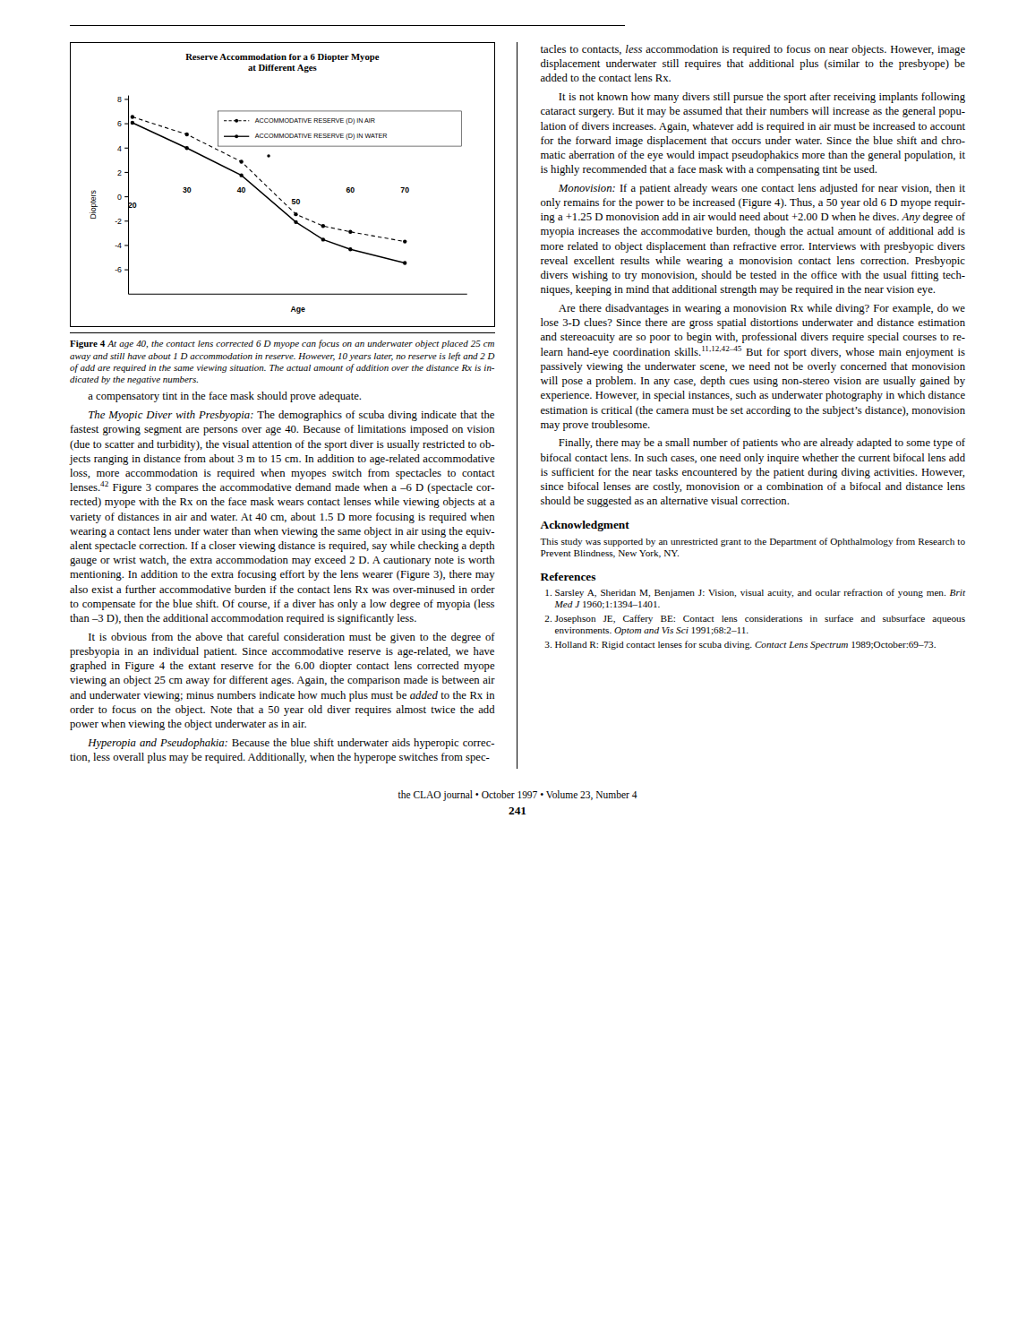Reserve Accommodation for a 6 Diopter Myope
at Different Ages
8 6 4 2 0 -2 -4 -6 Diopters 20 30 40 50 60 70 Age ACCOMMODATIVE RESERVE (D) IN AIR ACCOMMODATIVE RESERVE (D) IN WATER
Figure 4 At age 40, the contact lens corrected 6 D myope can focus on an underwater object placed 25 cm away and still have about 1 D accommodation in reserve. However, 10 years later, no reserve is left and 2 D of add are required in the same viewing situation. The actual amount of addition over the distance Rx is indicated by the negative numbers.
a compensatory tint in the face mask should prove adequate.
The Myopic Diver with Presbyopia: The demographics of scuba diving indicate that the fastest growing segment are persons over age 40. Because of limitations imposed on vision (due to scatter and turbidity), the visual attention of the sport diver is usually restricted to objects ranging in distance from about 3 m to 15 cm. In addition to age-related accommodative loss, more accommodation is required when myopes switch from spectacles to contact lenses.42 Figure 3 compares the accommodative demand made when a –6 D (spectacle corrected) myope with the Rx on the face mask wears contact lenses while viewing objects at a variety of distances in air and water. At 40 cm, about 1.5 D more focusing is required when wearing a contact lens under water than when viewing the same object in air using the equivalent spectacle correction. If a closer viewing distance is required, say while checking a depth gauge or wrist watch, the extra accommodation may exceed 2 D. A cautionary note is worth mentioning. In addition to the extra focusing effort by the lens wearer (Figure 3), there may also exist a further accommodative burden if the contact lens Rx was over-minused in order to compensate for the blue shift. Of course, if a diver has only a low degree of myopia (less than –3 D), then the additional accommodation required is significantly less.
It is obvious from the above that careful consideration must be given to the degree of presbyopia in an individual patient. Since accommodative reserve is age-related, we have graphed in Figure 4 the extant reserve for the 6.00 diopter contact lens corrected myope viewing an object 25 cm away for different ages. Again, the comparison made is between air and underwater viewing; minus numbers indicate how much plus must be added to the Rx in order to focus on the object. Note that a 50 year old diver requires almost twice the add power when viewing the object underwater as in air.
Hyperopia and Pseudophakia: Because the blue shift underwater aids hyperopic correction, less overall plus may be required. Additionally, when the hyperope switches from spec-
tacles to contacts, less accommodation is required to focus on near objects. However, image displacement underwater still requires that additional plus (similar to the presbyope) be added to the contact lens Rx.
It is not known how many divers still pursue the sport after receiving implants following cataract surgery. But it may be assumed that their numbers will increase as the general population of divers increases. Again, whatever add is required in air must be increased to account for the forward image displacement that occurs under water. Since the blue shift and chromatic aberration of the eye would impact pseudophakics more than the general population, it is highly recommended that a face mask with a compensating tint be used.
Monovision: If a patient already wears one contact lens adjusted for near vision, then it only remains for the power to be increased (Figure 4). Thus, a 50 year old 6 D myope requiring a +1.25 D monovision add in air would need about +2.00 D when he dives. Any degree of myopia increases the accommodative burden, though the actual amount of additional add is more related to object displacement than refractive error. Interviews with presbyopic divers reveal excellent results while wearing a monovision contact lens correction. Presbyopic divers wishing to try monovision, should be tested in the office with the usual fitting techniques, keeping in mind that additional strength may be required in the near vision eye.
Are there disadvantages in wearing a monovision Rx while diving? For example, do we lose 3-D clues? Since there are gross spatial distortions underwater and distance estimation and stereoacuity are so poor to begin with, professional divers require special courses to relearn hand-eye coordination skills.11,12,42–45 But for sport divers, whose main enjoyment is passively viewing the underwater scene, we need not be overly concerned that monovision will pose a problem. In any case, depth cues using non-stereo vision are usually gained by experience. However, in special instances, such as underwater photography in which distance estimation is critical (the camera must be set according to the subject’s distance), monovision may prove troublesome.
Finally, there may be a small number of patients who are already adapted to some type of bifocal contact lens. In such cases, one need only inquire whether the current bifocal lens add is sufficient for the near tasks encountered by the patient during diving activities. However, since bifocal lenses are costly, monovision or a combination of a bifocal and distance lens should be suggested as an alternative visual correction.
Acknowledgment
This study was supported by an unrestricted grant to the Department of Ophthalmology from Research to Prevent Blindness, New York, NY.
References
Sarsley A, Sheridan M, Benjamen J: Vision, visual acuity, and ocular refraction of young men. Brit Med J 1960;1:1394–1401.
Josephson JE, Caffery BE: Contact lens considerations in surface and subsurface aqueous environments. Optom and Vis Sci 1991;68:2–11.
Holland R: Rigid contact lenses for scuba diving. Contact Lens Spectrum 1989;October:69–73.
the CLAO journal • October 1997 • Volume 23, Number 4
241